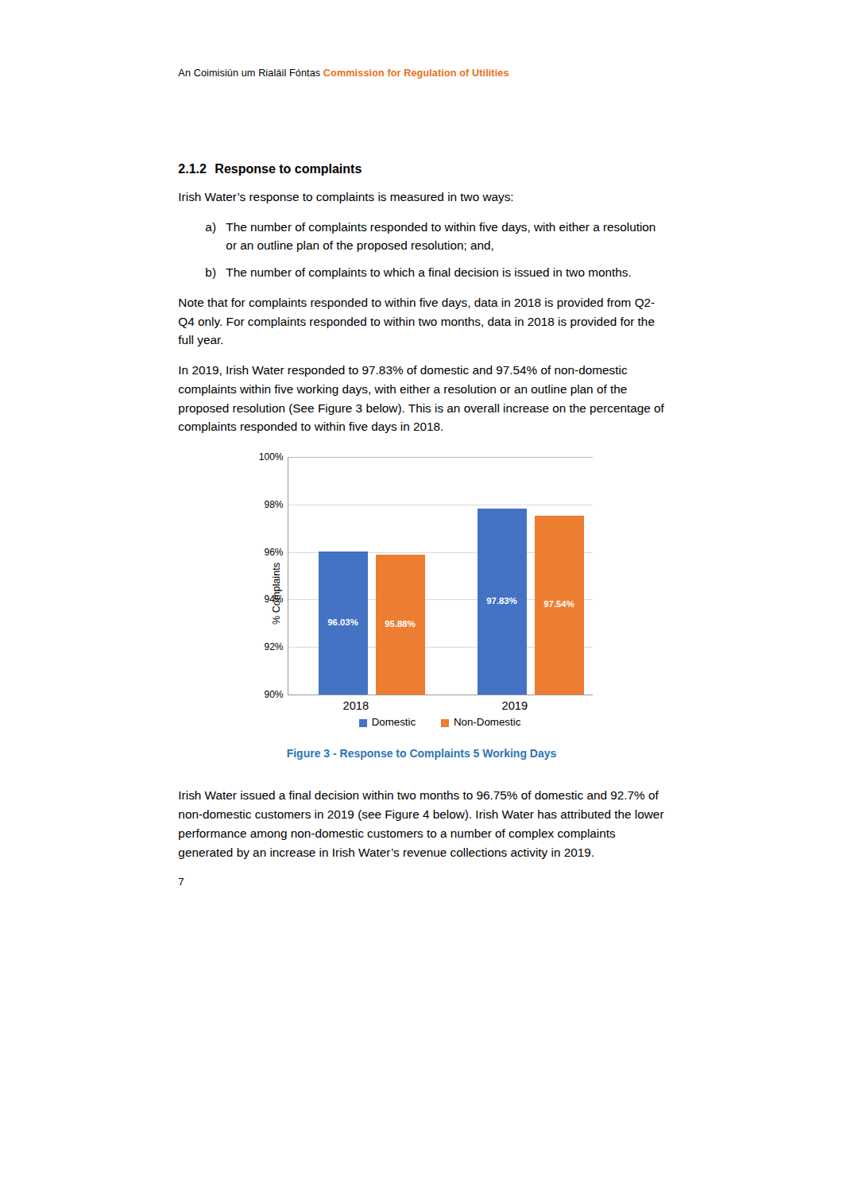An Coimisiún um Rialáil Fóntas Commission for Regulation of Utilities
2.1.2 Response to complaints
Irish Water’s response to complaints is measured in two ways:
a) The number of complaints responded to within five days, with either a resolution or an outline plan of the proposed resolution; and,
b) The number of complaints to which a final decision is issued in two months.
Note that for complaints responded to within five days, data in 2018 is provided from Q2-Q4 only. For complaints responded to within two months, data in 2018 is provided for the full year.
In 2019, Irish Water responded to 97.83% of domestic and 97.54% of non-domestic complaints within five working days, with either a resolution or an outline plan of the proposed resolution (See Figure 3 below). This is an overall increase on the percentage of complaints responded to within five days in 2018.
% Complaints
100%
98%
96%
94%
92%
90%
96.03%
95.88%
97.83%
97.54%
2018 2019
Domestic Non-Domestic
Figure 3 - Response to Complaints 5 Working Days
Irish Water issued a final decision within two months to 96.75% of domestic and 92.7% of non-domestic customers in 2019 (see Figure 4 below). Irish Water has attributed the lower performance among non-domestic customers to a number of complex complaints generated by an increase in Irish Water’s revenue collections activity in 2019.
7